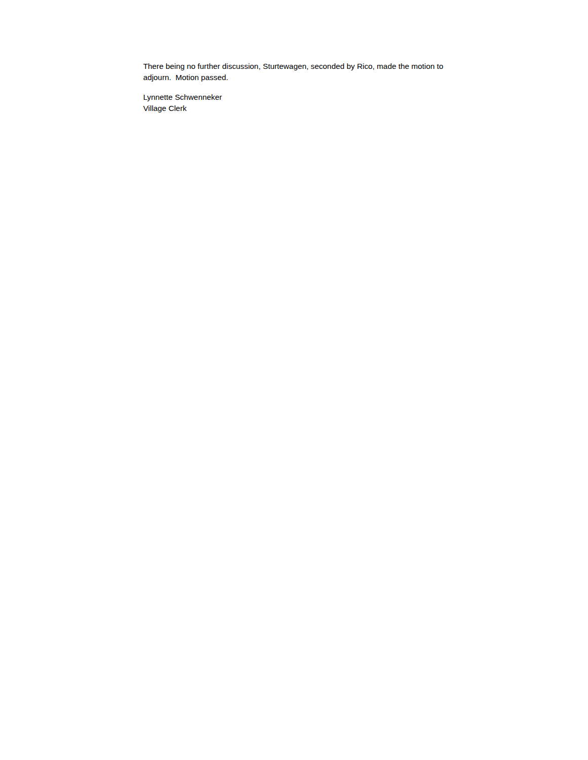There being no further discussion, Sturtewagen, seconded by Rico, made the motion to adjourn. Motion passed.
Lynnette Schwenneker Village Clerk